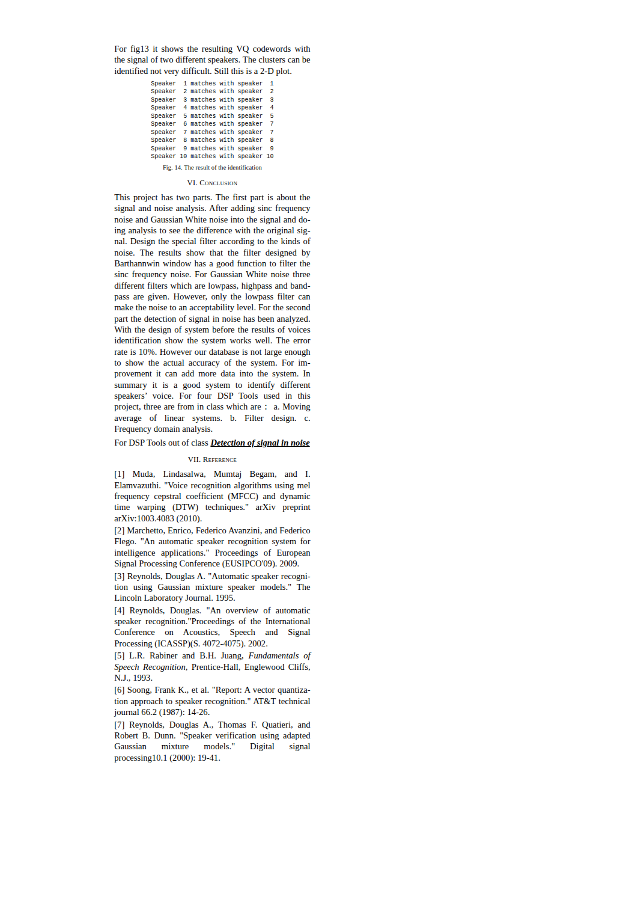For fig13 it shows the resulting VQ codewords with the signal of two different speakers. The clusters can be identified not very difficult. Still this is a 2-D plot.
Speaker 1 matches with speaker 1 Speaker 2 matches with speaker 2 Speaker 3 matches with speaker 3 Speaker 4 matches with speaker 4 Speaker 5 matches with speaker 5 Speaker 6 matches with speaker 7 Speaker 7 matches with speaker 7 Speaker 8 matches with speaker 8 Speaker 9 matches with speaker 9 Speaker 10 matches with speaker 10
Fig. 14. The result of the identification
VI. Conclusion
This project has two parts. The first part is about the signal and noise analysis. After adding sinc frequency noise and Gaussian White noise into the signal and doing analysis to see the difference with the original signal. Design the special filter according to the kinds of noise. The results show that the filter designed by Barthannwin window has a good function to filter the sinc frequency noise. For Gaussian White noise three different filters which are lowpass, highpass and bandpass are given. However, only the lowpass filter can make the noise to an acceptability level. For the second part the detection of signal in noise has been analyzed. With the design of system before the results of voices identification show the system works well. The error rate is 10%. However our database is not large enough to show the actual accuracy of the system. For improvement it can add more data into the system. In summary it is a good system to identify different speakers’ voice. For four DSP Tools used in this project, three are from in class which are： a. Moving average of linear systems. b. Filter design. c. Frequency domain analysis.
For DSP Tools out of class Detection of signal in noise
VII. Reference
[1] Muda, Lindasalwa, Mumtaj Begam, and I. Elamvazuthi. "Voice recognition algorithms using mel frequency cepstral coefficient (MFCC) and dynamic time warping (DTW) techniques." arXiv preprint arXiv:1003.4083 (2010).
[2] Marchetto, Enrico, Federico Avanzini, and Federico Flego. "An automatic speaker recognition system for intelligence applications." Proceedings of European Signal Processing Conference (EUSIPCO'09). 2009.
[3] Reynolds, Douglas A. "Automatic speaker recognition using Gaussian mixture speaker models." The Lincoln Laboratory Journal. 1995.
[4] Reynolds, Douglas. "An overview of automatic speaker recognition."Proceedings of the International Conference on Acoustics, Speech and Signal Processing (ICASSP)(S. 4072-4075). 2002.
[5] L.R. Rabiner and B.H. Juang, Fundamentals of Speech Recognition, Prentice-Hall, Englewood Cliffs, N.J., 1993.
[6] Soong, Frank K., et al. "Report: A vector quantization approach to speaker recognition." AT&T technical journal 66.2 (1987): 14-26.
[7] Reynolds, Douglas A., Thomas F. Quatieri, and Robert B. Dunn. "Speaker verification using adapted Gaussian mixture models." Digital signal processing10.1 (2000): 19-41.